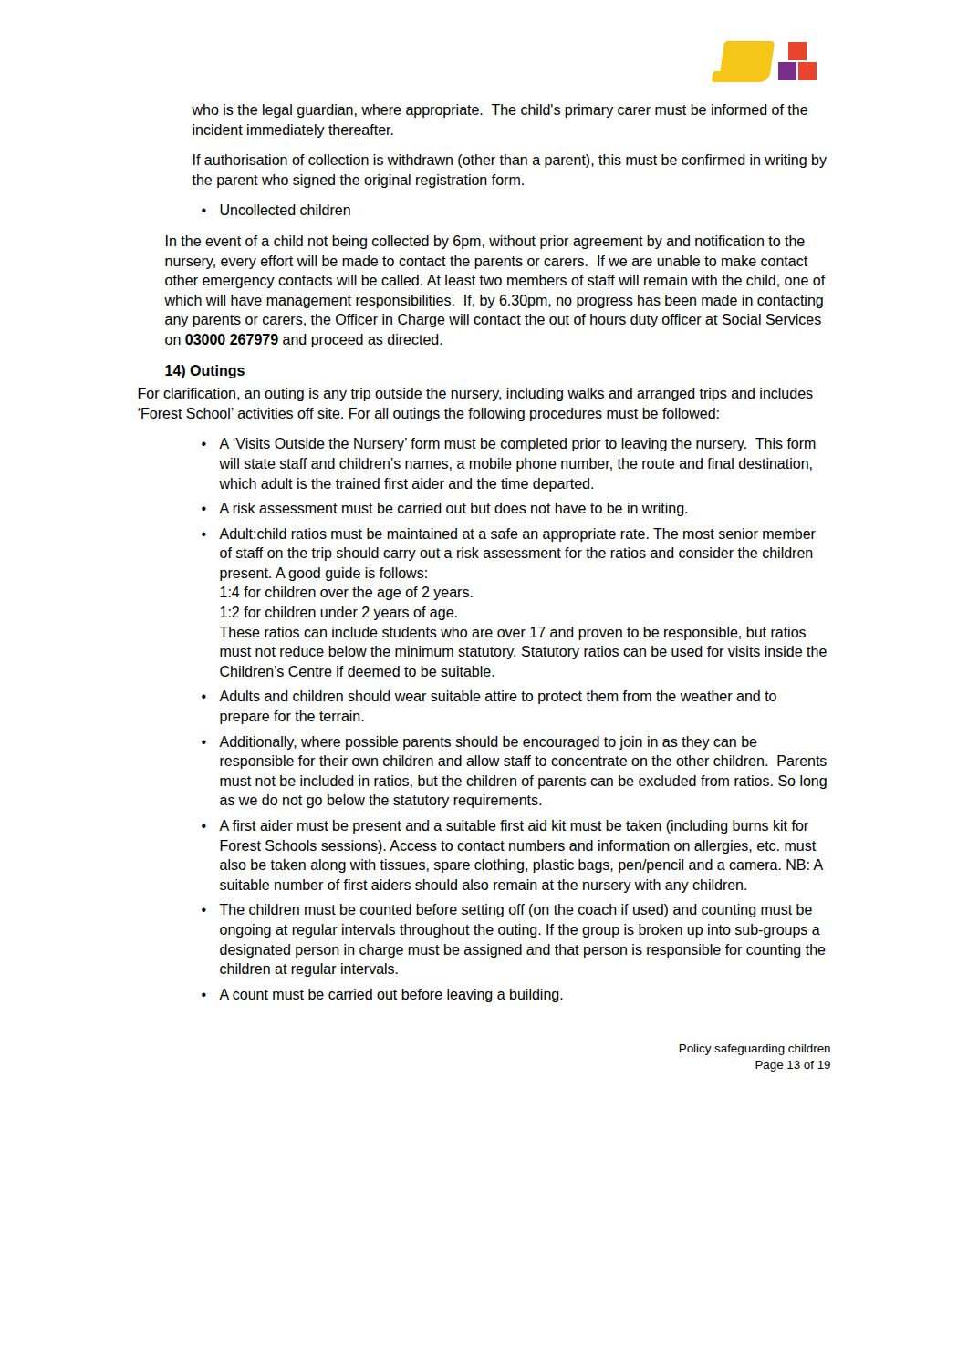who is the legal guardian, where appropriate. The child's primary carer must be informed of the incident immediately thereafter.
If authorisation of collection is withdrawn (other than a parent), this must be confirmed in writing by the parent who signed the original registration form.
Uncollected children
In the event of a child not being collected by 6pm, without prior agreement by and notification to the nursery, every effort will be made to contact the parents or carers. If we are unable to make contact other emergency contacts will be called. At least two members of staff will remain with the child, one of which will have management responsibilities. If, by 6.30pm, no progress has been made in contacting any parents or carers, the Officer in Charge will contact the out of hours duty officer at Social Services on 03000 267979 and proceed as directed.
14) Outings
For clarification, an outing is any trip outside the nursery, including walks and arranged trips and includes ‘Forest School’ activities off site. For all outings the following procedures must be followed:
A ‘Visits Outside the Nursery’ form must be completed prior to leaving the nursery. This form will state staff and children’s names, a mobile phone number, the route and final destination, which adult is the trained first aider and the time departed.
A risk assessment must be carried out but does not have to be in writing.
Adult:child ratios must be maintained at a safe an appropriate rate. The most senior member of staff on the trip should carry out a risk assessment for the ratios and consider the children present. A good guide is follows:
1:4 for children over the age of 2 years.
1:2 for children under 2 years of age.
These ratios can include students who are over 17 and proven to be responsible, but ratios must not reduce below the minimum statutory. Statutory ratios can be used for visits inside the Children’s Centre if deemed to be suitable.
Adults and children should wear suitable attire to protect them from the weather and to prepare for the terrain.
Additionally, where possible parents should be encouraged to join in as they can be responsible for their own children and allow staff to concentrate on the other children. Parents must not be included in ratios, but the children of parents can be excluded from ratios. So long as we do not go below the statutory requirements.
A first aider must be present and a suitable first aid kit must be taken (including burns kit for Forest Schools sessions). Access to contact numbers and information on allergies, etc. must also be taken along with tissues, spare clothing, plastic bags, pen/pencil and a camera. NB: A suitable number of first aiders should also remain at the nursery with any children.
The children must be counted before setting off (on the coach if used) and counting must be ongoing at regular intervals throughout the outing. If the group is broken up into sub-groups a designated person in charge must be assigned and that person is responsible for counting the children at regular intervals.
A count must be carried out before leaving a building.
Policy safeguarding children
Page 13 of 19